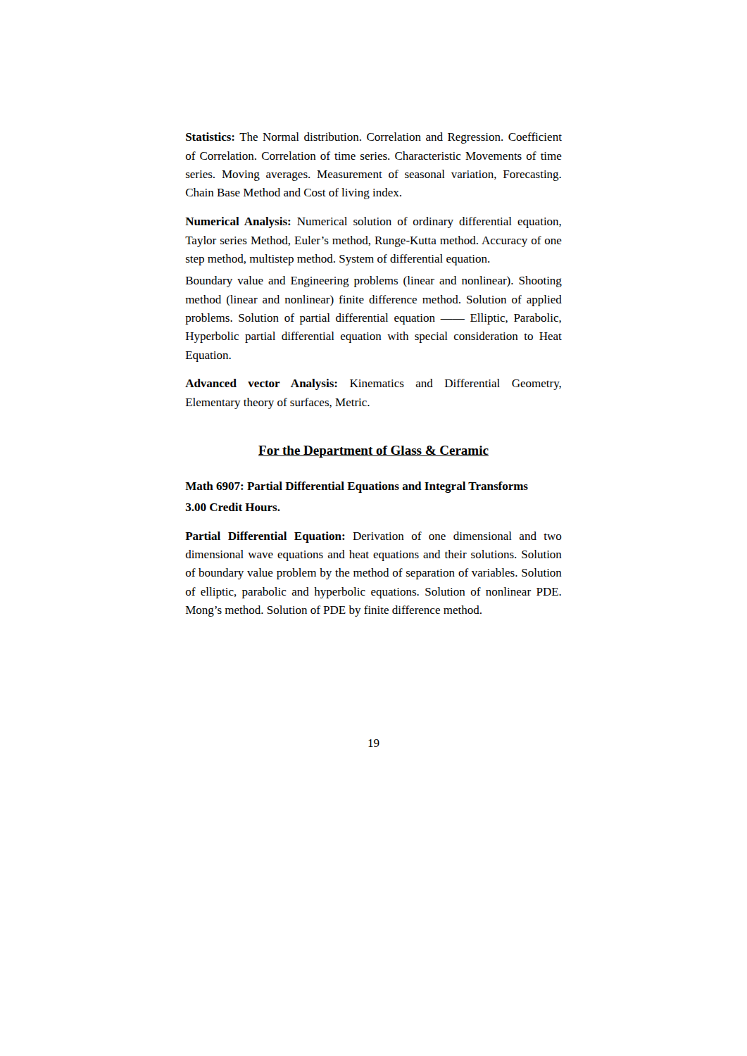Statistics: The Normal distribution. Correlation and Regression. Coefficient of Correlation. Correlation of time series. Characteristic Movements of time series. Moving averages. Measurement of seasonal variation, Forecasting. Chain Base Method and Cost of living index.
Numerical Analysis: Numerical solution of ordinary differential equation, Taylor series Method, Euler’s method, Runge-Kutta method. Accuracy of one step method, multistep method. System of differential equation.
Boundary value and Engineering problems (linear and nonlinear). Shooting method (linear and nonlinear) finite difference method. Solution of applied problems. Solution of partial differential equation —— Elliptic, Parabolic, Hyperbolic partial differential equation with special consideration to Heat Equation.
Advanced vector Analysis: Kinematics and Differential Geometry, Elementary theory of surfaces, Metric.
For the Department of Glass & Ceramic
Math 6907: Partial Differential Equations and Integral Transforms
3.00 Credit Hours.
Partial Differential Equation: Derivation of one dimensional and two dimensional wave equations and heat equations and their solutions. Solution of boundary value problem by the method of separation of variables. Solution of elliptic, parabolic and hyperbolic equations. Solution of nonlinear PDE. Mong’s method. Solution of PDE by finite difference method.
19